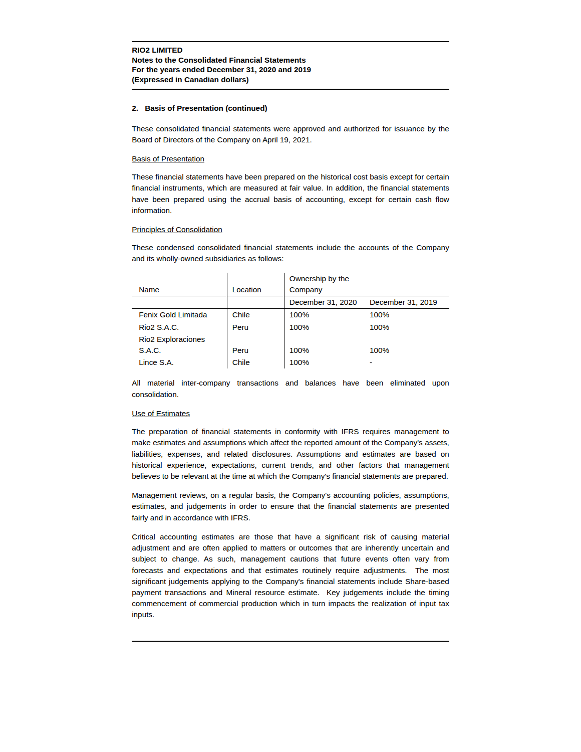RIO2 LIMITED
Notes to the Consolidated Financial Statements
For the years ended December 31, 2020 and 2019
(Expressed in Canadian dollars)
2. Basis of Presentation (continued)
These consolidated financial statements were approved and authorized for issuance by the Board of Directors of the Company on April 19, 2021.
Basis of Presentation
These financial statements have been prepared on the historical cost basis except for certain financial instruments, which are measured at fair value. In addition, the financial statements have been prepared using the accrual basis of accounting, except for certain cash flow information.
Principles of Consolidation
These condensed consolidated financial statements include the accounts of the Company and its wholly-owned subsidiaries as follows:
| Name | Location | Ownership by the Company | |
| | | December 31, 2020 | December 31, 2019 |
| Fenix Gold Limitada | Chile | 100% | 100% |
| Rio2 S.A.C. | Peru | 100% | 100% |
| Rio2 Exploraciones S.A.C. | Peru | 100% | 100% |
| Lince S.A. | Chile | 100% | - |
All material inter-company transactions and balances have been eliminated upon consolidation.
Use of Estimates
The preparation of financial statements in conformity with IFRS requires management to make estimates and assumptions which affect the reported amount of the Company's assets, liabilities, expenses, and related disclosures. Assumptions and estimates are based on historical experience, expectations, current trends, and other factors that management believes to be relevant at the time at which the Company's financial statements are prepared.
Management reviews, on a regular basis, the Company's accounting policies, assumptions, estimates, and judgements in order to ensure that the financial statements are presented fairly and in accordance with IFRS.
Critical accounting estimates are those that have a significant risk of causing material adjustment and are often applied to matters or outcomes that are inherently uncertain and subject to change. As such, management cautions that future events often vary from forecasts and expectations and that estimates routinely require adjustments. The most significant judgements applying to the Company's financial statements include Share-based payment transactions and Mineral resource estimate. Key judgements include the timing commencement of commercial production which in turn impacts the realization of input tax inputs.